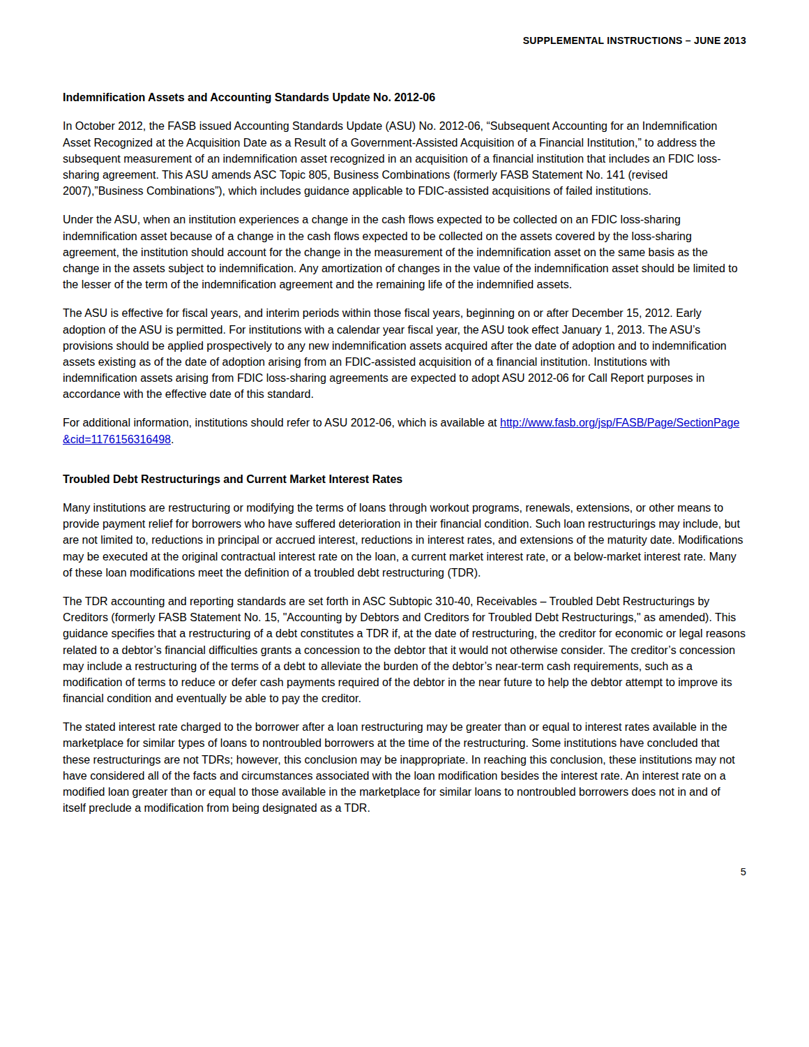SUPPLEMENTAL INSTRUCTIONS – JUNE 2013
Indemnification Assets and Accounting Standards Update No. 2012-06
In October 2012, the FASB issued Accounting Standards Update (ASU) No. 2012-06, “Subsequent Accounting for an Indemnification Asset Recognized at the Acquisition Date as a Result of a Government-Assisted Acquisition of a Financial Institution,” to address the subsequent measurement of an indemnification asset recognized in an acquisition of a financial institution that includes an FDIC loss-sharing agreement. This ASU amends ASC Topic 805, Business Combinations (formerly FASB Statement No. 141 (revised 2007),”Business Combinations”), which includes guidance applicable to FDIC-assisted acquisitions of failed institutions.
Under the ASU, when an institution experiences a change in the cash flows expected to be collected on an FDIC loss-sharing indemnification asset because of a change in the cash flows expected to be collected on the assets covered by the loss-sharing agreement, the institution should account for the change in the measurement of the indemnification asset on the same basis as the change in the assets subject to indemnification. Any amortization of changes in the value of the indemnification asset should be limited to the lesser of the term of the indemnification agreement and the remaining life of the indemnified assets.
The ASU is effective for fiscal years, and interim periods within those fiscal years, beginning on or after December 15, 2012. Early adoption of the ASU is permitted. For institutions with a calendar year fiscal year, the ASU took effect January 1, 2013. The ASU’s provisions should be applied prospectively to any new indemnification assets acquired after the date of adoption and to indemnification assets existing as of the date of adoption arising from an FDIC-assisted acquisition of a financial institution. Institutions with indemnification assets arising from FDIC loss-sharing agreements are expected to adopt ASU 2012-06 for Call Report purposes in accordance with the effective date of this standard.
For additional information, institutions should refer to ASU 2012-06, which is available at http://www.fasb.org/jsp/FASB/Page/SectionPage&cid=1176156316498.
Troubled Debt Restructurings and Current Market Interest Rates
Many institutions are restructuring or modifying the terms of loans through workout programs, renewals, extensions, or other means to provide payment relief for borrowers who have suffered deterioration in their financial condition. Such loan restructurings may include, but are not limited to, reductions in principal or accrued interest, reductions in interest rates, and extensions of the maturity date. Modifications may be executed at the original contractual interest rate on the loan, a current market interest rate, or a below-market interest rate. Many of these loan modifications meet the definition of a troubled debt restructuring (TDR).
The TDR accounting and reporting standards are set forth in ASC Subtopic 310-40, Receivables – Troubled Debt Restructurings by Creditors (formerly FASB Statement No. 15, "Accounting by Debtors and Creditors for Troubled Debt Restructurings," as amended). This guidance specifies that a restructuring of a debt constitutes a TDR if, at the date of restructuring, the creditor for economic or legal reasons related to a debtor’s financial difficulties grants a concession to the debtor that it would not otherwise consider. The creditor’s concession may include a restructuring of the terms of a debt to alleviate the burden of the debtor’s near-term cash requirements, such as a modification of terms to reduce or defer cash payments required of the debtor in the near future to help the debtor attempt to improve its financial condition and eventually be able to pay the creditor.
The stated interest rate charged to the borrower after a loan restructuring may be greater than or equal to interest rates available in the marketplace for similar types of loans to nontroubled borrowers at the time of the restructuring. Some institutions have concluded that these restructurings are not TDRs; however, this conclusion may be inappropriate. In reaching this conclusion, these institutions may not have considered all of the facts and circumstances associated with the loan modification besides the interest rate. An interest rate on a modified loan greater than or equal to those available in the marketplace for similar loans to nontroubled borrowers does not in and of itself preclude a modification from being designated as a TDR.
5